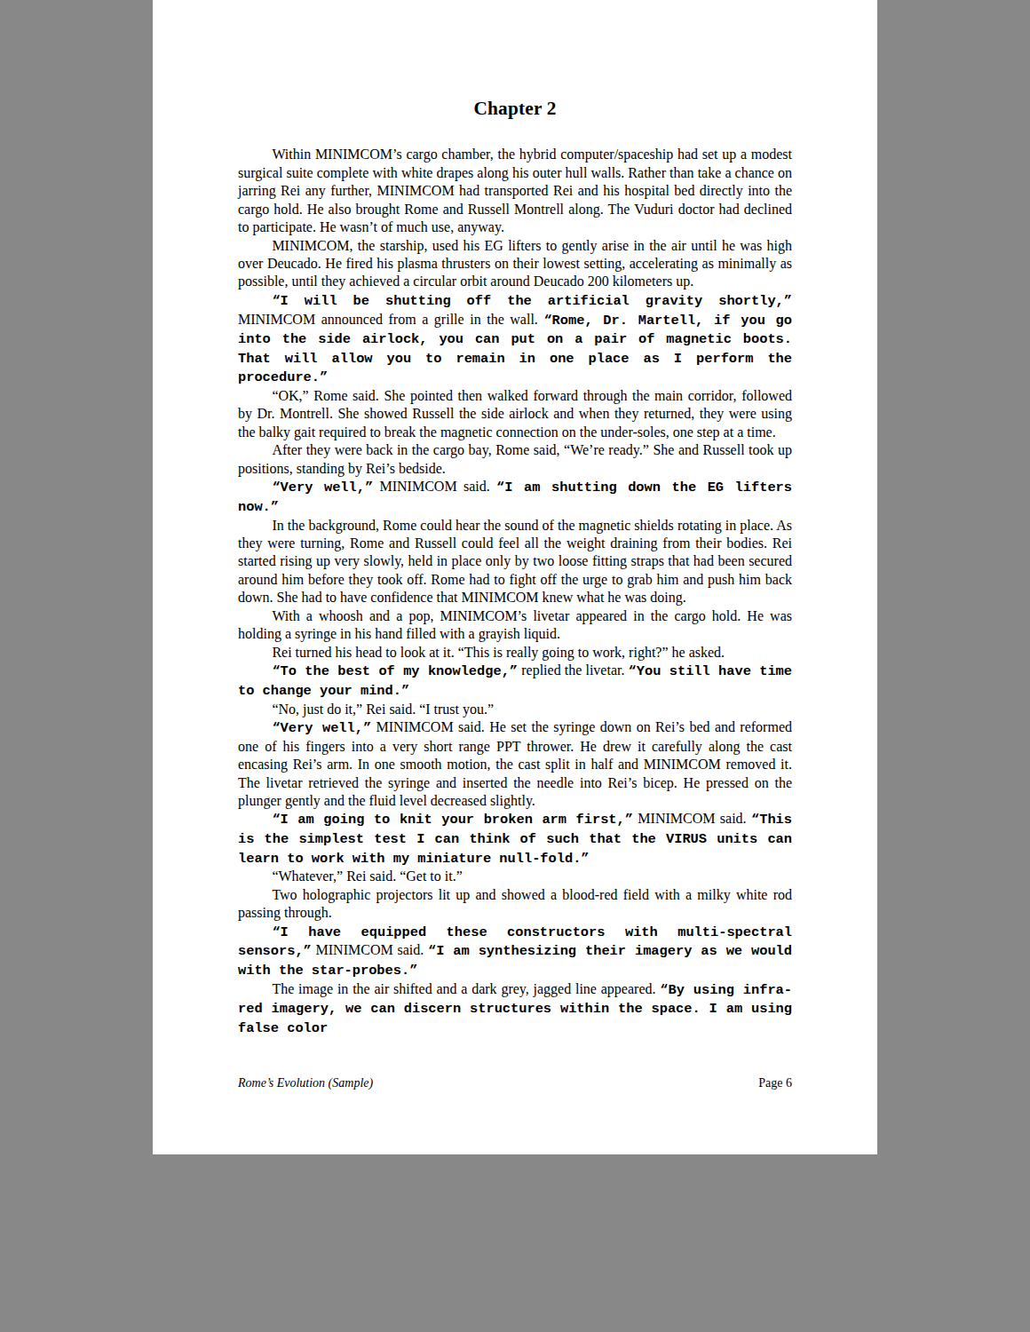Chapter 2
Within MINIMCOM’s cargo chamber, the hybrid computer/spaceship had set up a modest surgical suite complete with white drapes along his outer hull walls. Rather than take a chance on jarring Rei any further, MINIMCOM had transported Rei and his hospital bed directly into the cargo hold. He also brought Rome and Russell Montrell along. The Vuduri doctor had declined to participate. He wasn’t of much use, anyway.
MINIMCOM, the starship, used his EG lifters to gently arise in the air until he was high over Deucado. He fired his plasma thrusters on their lowest setting, accelerating as minimally as possible, until they achieved a circular orbit around Deucado 200 kilometers up.
“I will be shutting off the artificial gravity shortly,” MINIMCOM announced from a grille in the wall. “Rome, Dr. Martell, if you go into the side airlock, you can put on a pair of magnetic boots. That will allow you to remain in one place as I perform the procedure.”
“OK,” Rome said. She pointed then walked forward through the main corridor, followed by Dr. Montrell. She showed Russell the side airlock and when they returned, they were using the balky gait required to break the magnetic connection on the under-soles, one step at a time.
After they were back in the cargo bay, Rome said, “We’re ready.” She and Russell took up positions, standing by Rei’s bedside.
“Very well,” MINIMCOM said. “I am shutting down the EG lifters now.”
In the background, Rome could hear the sound of the magnetic shields rotating in place. As they were turning, Rome and Russell could feel all the weight draining from their bodies. Rei started rising up very slowly, held in place only by two loose fitting straps that had been secured around him before they took off. Rome had to fight off the urge to grab him and push him back down. She had to have confidence that MINIMCOM knew what he was doing.
With a whoosh and a pop, MINIMCOM’s livetar appeared in the cargo hold. He was holding a syringe in his hand filled with a grayish liquid.
Rei turned his head to look at it. “This is really going to work, right?” he asked.
“To the best of my knowledge,” replied the livetar. “You still have time to change your mind.”
“No, just do it,” Rei said. “I trust you.”
“Very well,” MINIMCOM said. He set the syringe down on Rei’s bed and reformed one of his fingers into a very short range PPT thrower. He drew it carefully along the cast encasing Rei’s arm. In one smooth motion, the cast split in half and MINIMCOM removed it. The livetar retrieved the syringe and inserted the needle into Rei’s bicep. He pressed on the plunger gently and the fluid level decreased slightly.
“I am going to knit your broken arm first,” MINIMCOM said. “This is the simplest test I can think of such that the VIRUS units can learn to work with my miniature null-fold.”
“Whatever,” Rei said. “Get to it.”
Two holographic projectors lit up and showed a blood-red field with a milky white rod passing through.
“I have equipped these constructors with multi-spectral sensors,” MINIMCOM said. “I am synthesizing their imagery as we would with the star-probes.”
The image in the air shifted and a dark grey, jagged line appeared. “By using infra-red imagery, we can discern structures within the space. I am using false color
Rome’s Evolution (Sample) Page 6